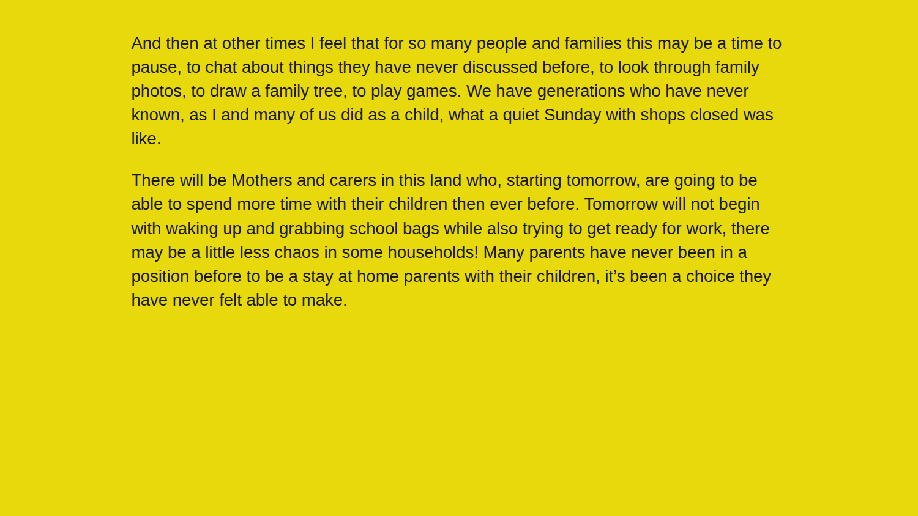And then at other times I feel that for so many people and families this may be a time to pause, to chat about things they have never discussed before, to look through family photos, to draw a family tree, to play games. We have generations who have never known, as I and many of us did as a child, what a quiet Sunday with shops closed was like.
There will be Mothers and carers in this land who, starting tomorrow, are going to be able to spend more time with their children then ever before. Tomorrow will not begin with waking up and grabbing school bags while also trying to get ready for work, there may be a little less chaos in some households! Many parents have never been in a position before to be a stay at home parents with their children, it’s been a choice they have never felt able to make.